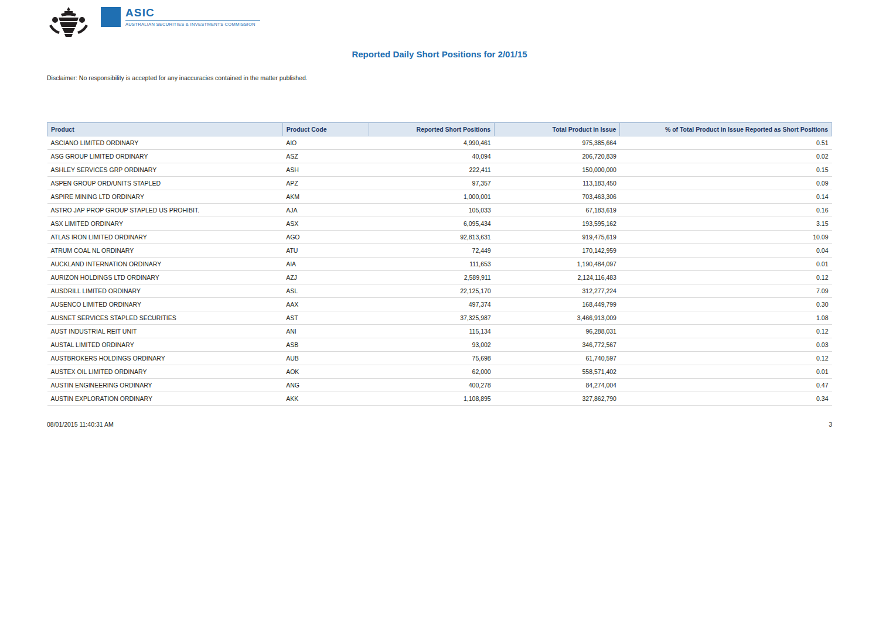ASIC
Australian Securities & Investments Commission
Reported Daily Short Positions for 2/01/15
Disclaimer: No responsibility is accepted for any inaccuracies contained in the matter published.
| Product | Product Code | Reported Short Positions | Total Product in Issue | % of Total Product in Issue Reported as Short Positions |
| --- | --- | --- | --- | --- |
| ASCIANO LIMITED ORDINARY | AIO | 4,990,461 | 975,385,664 | 0.51 |
| ASG GROUP LIMITED ORDINARY | ASZ | 40,094 | 206,720,839 | 0.02 |
| ASHLEY SERVICES GRP ORDINARY | ASH | 222,411 | 150,000,000 | 0.15 |
| ASPEN GROUP ORD/UNITS STAPLED | APZ | 97,357 | 113,183,450 | 0.09 |
| ASPIRE MINING LTD ORDINARY | AKM | 1,000,001 | 703,463,306 | 0.14 |
| ASTRO JAP PROP GROUP STAPLED US PROHIBIT. | AJA | 105,033 | 67,183,619 | 0.16 |
| ASX LIMITED ORDINARY | ASX | 6,095,434 | 193,595,162 | 3.15 |
| ATLAS IRON LIMITED ORDINARY | AGO | 92,813,631 | 919,475,619 | 10.09 |
| ATRUM COAL NL ORDINARY | ATU | 72,449 | 170,142,959 | 0.04 |
| AUCKLAND INTERNATION ORDINARY | AIA | 111,653 | 1,190,484,097 | 0.01 |
| AURIZON HOLDINGS LTD ORDINARY | AZJ | 2,589,911 | 2,124,116,483 | 0.12 |
| AUSDRILL LIMITED ORDINARY | ASL | 22,125,170 | 312,277,224 | 7.09 |
| AUSENCO LIMITED ORDINARY | AAX | 497,374 | 168,449,799 | 0.30 |
| AUSNET SERVICES STAPLED SECURITIES | AST | 37,325,987 | 3,466,913,009 | 1.08 |
| AUST INDUSTRIAL REIT UNIT | ANI | 115,134 | 96,288,031 | 0.12 |
| AUSTAL LIMITED ORDINARY | ASB | 93,002 | 346,772,567 | 0.03 |
| AUSTBROKERS HOLDINGS ORDINARY | AUB | 75,698 | 61,740,597 | 0.12 |
| AUSTEX OIL LIMITED ORDINARY | AOK | 62,000 | 558,571,402 | 0.01 |
| AUSTIN ENGINEERING ORDINARY | ANG | 400,278 | 84,274,004 | 0.47 |
| AUSTIN EXPLORATION ORDINARY | AKK | 1,108,895 | 327,862,790 | 0.34 |
08/01/2015 11:40:31 AM 3